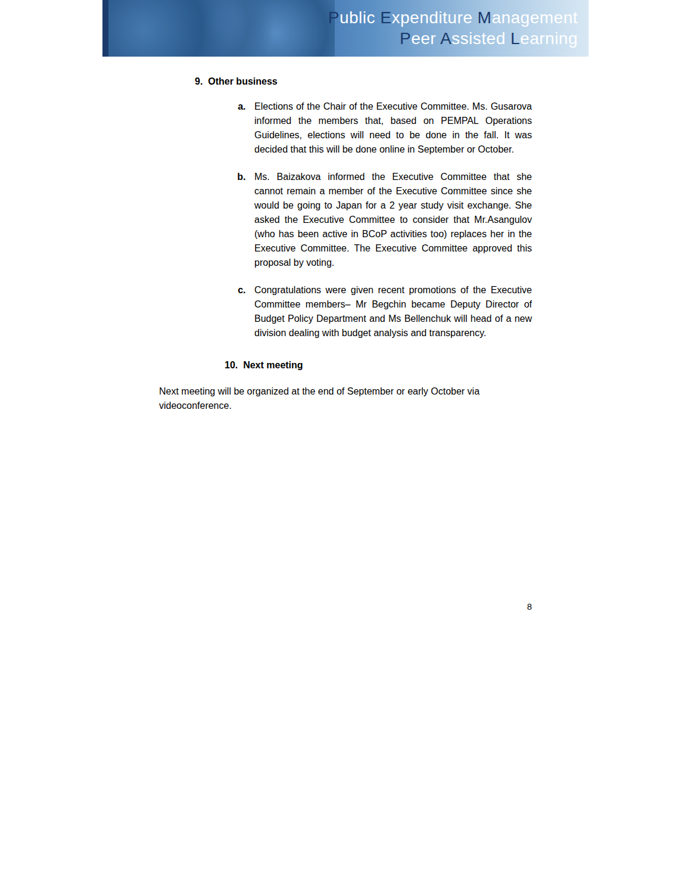Public Expenditure Management
Peer Assisted Learning
9. Other business
Elections of the Chair of the Executive Committee. Ms. Gusarova informed the members that, based on PEMPAL Operations Guidelines, elections will need to be done in the fall. It was decided that this will be done online in September or October.
Ms. Baizakova informed the Executive Committee that she cannot remain a member of the Executive Committee since she would be going to Japan for a 2 year study visit exchange. She asked the Executive Committee to consider that Mr.Asangulov (who has been active in BCoP activities too) replaces her in the Executive Committee. The Executive Committee approved this proposal by voting.
Congratulations were given recent promotions of the Executive Committee members– Mr Begchin became Deputy Director of Budget Policy Department and Ms Bellenchuk will head of a new division dealing with budget analysis and transparency.
10. Next meeting
Next meeting will be organized at the end of September or early October via videoconference.
8